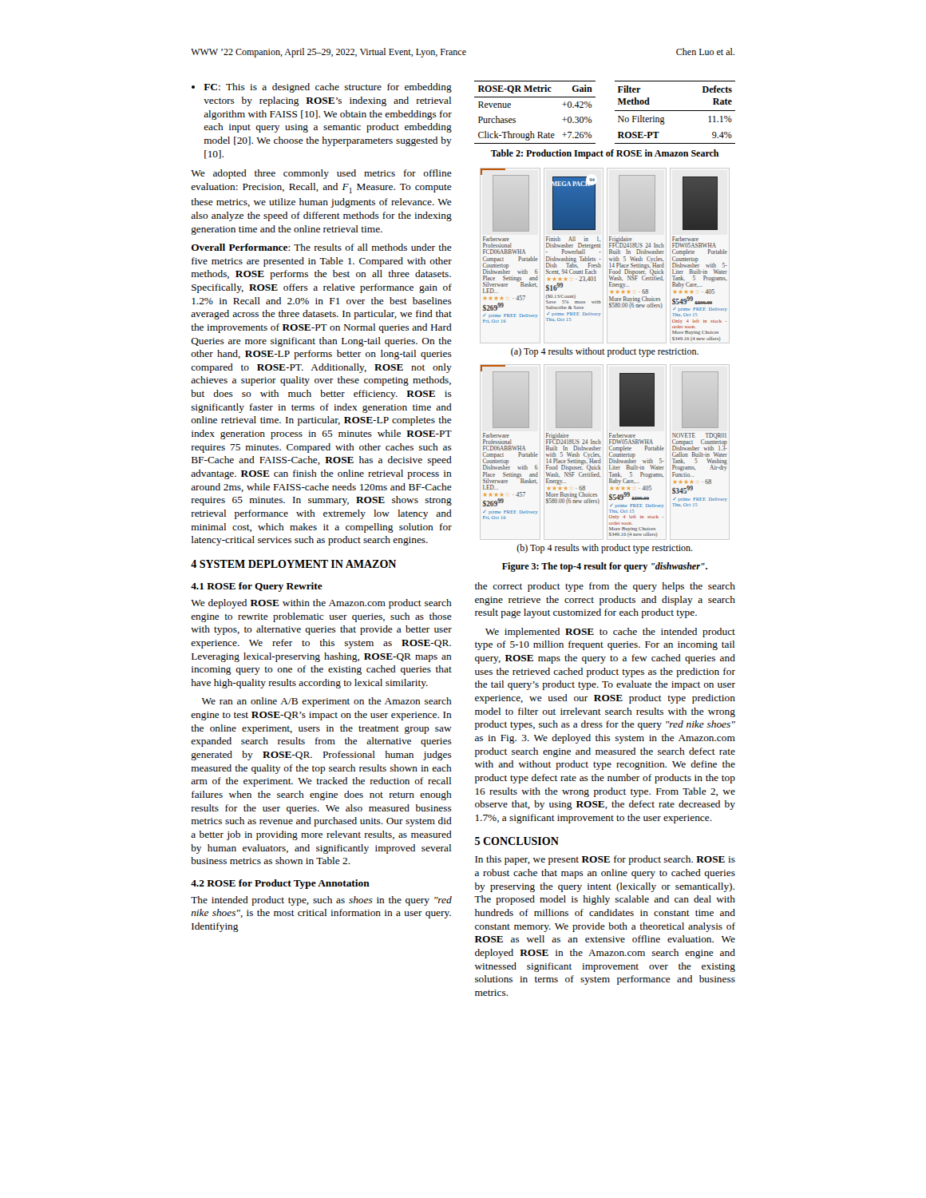WWW ’22 Companion, April 25–29, 2022, Virtual Event, Lyon, France
Chen Luo et al.
FC: This is a designed cache structure for embedding vectors by replacing ROSE’s indexing and retrieval algorithm with FAISS [10]. We obtain the embeddings for each input query using a semantic product embedding model [20]. We choose the hyperparameters suggested by [10].
We adopted three commonly used metrics for offline evaluation: Precision, Recall, and F1 Measure. To compute these metrics, we utilize human judgments of relevance. We also analyze the speed of different methods for the indexing generation time and the online retrieval time.
Overall Performance: The results of all methods under the five metrics are presented in Table 1. Compared with other methods, ROSE performs the best on all three datasets. Specifically, ROSE offers a relative performance gain of 1.2% in Recall and 2.0% in F1 over the best baselines averaged across the three datasets. In particular, we find that the improvements of ROSE-PT on Normal queries and Hard Queries are more significant than Long-tail queries. On the other hand, ROSE-LP performs better on long-tail queries compared to ROSE-PT. Additionally, ROSE not only achieves a superior quality over these competing methods, but does so with much better efficiency. ROSE is significantly faster in terms of index generation time and online retrieval time. In particular, ROSE-LP completes the index generation process in 65 minutes while ROSE-PT requires 75 minutes. Compared with other caches such as BF-Cache and FAISS-Cache, ROSE has a decisive speed advantage. ROSE can finish the online retrieval process in around 2ms, while FAISS-cache needs 120ms and BF-Cache requires 65 minutes. In summary, ROSE shows strong retrieval performance with extremely low latency and minimal cost, which makes it a compelling solution for latency-critical services such as product search engines.
4 System Deployment in Amazon
4.1 ROSE for Query Rewrite
We deployed ROSE within the Amazon.com product search engine to rewrite problematic user queries, such as those with typos, to alternative queries that provide a better user experience. We refer to this system as ROSE-QR. Leveraging lexical-preserving hashing, ROSE-QR maps an incoming query to one of the existing cached queries that have high-quality results according to lexical similarity.
We ran an online A/B experiment on the Amazon search engine to test ROSE-QR’s impact on the user experience. In the online experiment, users in the treatment group saw expanded search results from the alternative queries generated by ROSE-QR. Professional human judges measured the quality of the top search results shown in each arm of the experiment. We tracked the reduction of recall failures when the search engine does not return enough results for the user queries. We also measured business metrics such as revenue and purchased units. Our system did a better job in providing more relevant results, as measured by human evaluators, and significantly improved several business metrics as shown in Table 2.
4.2 ROSE for Product Type Annotation
The intended product type, such as shoes in the query "red nike shoes", is the most critical information in a user query. Identifying
| ROSE-QR Metric | Gain |
| --- | --- |
| Revenue | +0.42% |
| Purchases | +0.30% |
| Click-Through Rate | +7.26% |
| Filter Method | Defects Rate |
| --- | --- |
| No Filtering | 11.1% |
| ROSE-PT | 9.4% |
Table 2: Production Impact of ROSE in Amazon Search
Best Seller
Farberware Professional FCD06ABBWHA Compact Portable Countertop Dishwasher with 6 Place Settings and Silverware Basket, LED...
★★★★☆ · 457
$26999
✓prime FREE Delivery Fri, Oct 16
MEGA PACK 94
Finish All in 1, Dishwasher Detergent - Powerball - Dishwashing Tablets - Dish Tabs, Fresh Scent, 94 Count Each
★★★★☆ · 23,401
$1699
($0.13/Count)
Save 5% more with Subscribe & Save
✓prime FREE Delivery Thu, Oct 15
Frigidaire FFCD2418US 24 Inch Built In Dishwasher with 5 Wash Cycles, 14 Place Settings, Hard Food Disposer, Quick Wash, NSF Certified, Energy...
★★★★☆ · 68
More Buying Choices
$580.00 (6 new offers)
Farberware FDW05ASBWHA Complete Portable Countertop Dishwasher with 5-Liter Built-in Water Tank, 5 Programs, Baby Care,...
★★★★☆ · 405
$54999 $599.99
✓prime FREE Delivery Thu, Oct 15
Only 4 left in stock - order soon.
More Buying Choices
$349.16 (4 new offers)
(a) Top 4 results without product type restriction.
Best Seller
Farberware Professional FCD06ABBWHA Compact Portable Countertop Dishwasher with 6 Place Settings and Silverware Basket, LED...
★★★★☆ · 457
$26999
✓prime FREE Delivery Fri, Oct 16
Frigidaire FFCD2418US 24 Inch Built In Dishwasher with 5 Wash Cycles, 14 Place Settings, Hard Food Disposer, Quick Wash, NSF Certified, Energy...
★★★★☆ · 68
More Buying Choices
$580.00 (6 new offers)
Farberware FDW05ASBWHA Complete Portable Countertop Dishwasher with 5-Liter Built-in Water Tank, 5 Programs, Baby Care,...
★★★★☆ · 405
$54999 $599.99
✓prime FREE Delivery Thu, Oct 15
Only 4 left in stock - order soon.
More Buying Choices
$349.16 (4 new offers)
NOVETE TDQR01 Compact Countertop Dishwasher with 1.3-Gallon Built-in Water Tank, 5 Washing Programs, Air-dry Functio...
★★★★☆ · 68
$34599
✓prime FREE Delivery Thu, Oct 15
(b) Top 4 results with product type restriction.
Figure 3: The top-4 result for query "dishwasher".
the correct product type from the query helps the search engine retrieve the correct products and display a search result page layout customized for each product type.
We implemented ROSE to cache the intended product type of 5-10 million frequent queries. For an incoming tail query, ROSE maps the query to a few cached queries and uses the retrieved cached product types as the prediction for the tail query’s product type. To evaluate the impact on user experience, we used our ROSE product type prediction model to filter out irrelevant search results with the wrong product types, such as a dress for the query "red nike shoes" as in Fig. 3. We deployed this system in the Amazon.com product search engine and measured the search defect rate with and without product type recognition. We define the product type defect rate as the number of products in the top 16 results with the wrong product type. From Table 2, we observe that, by using ROSE, the defect rate decreased by 1.7%, a significant improvement to the user experience.
5 Conclusion
In this paper, we present ROSE for product search. ROSE is a robust cache that maps an online query to cached queries by preserving the query intent (lexically or semantically). The proposed model is highly scalable and can deal with hundreds of millions of candidates in constant time and constant memory. We provide both a theoretical analysis of ROSE as well as an extensive offline evaluation. We deployed ROSE in the Amazon.com search engine and witnessed significant improvement over the existing solutions in terms of system performance and business metrics.